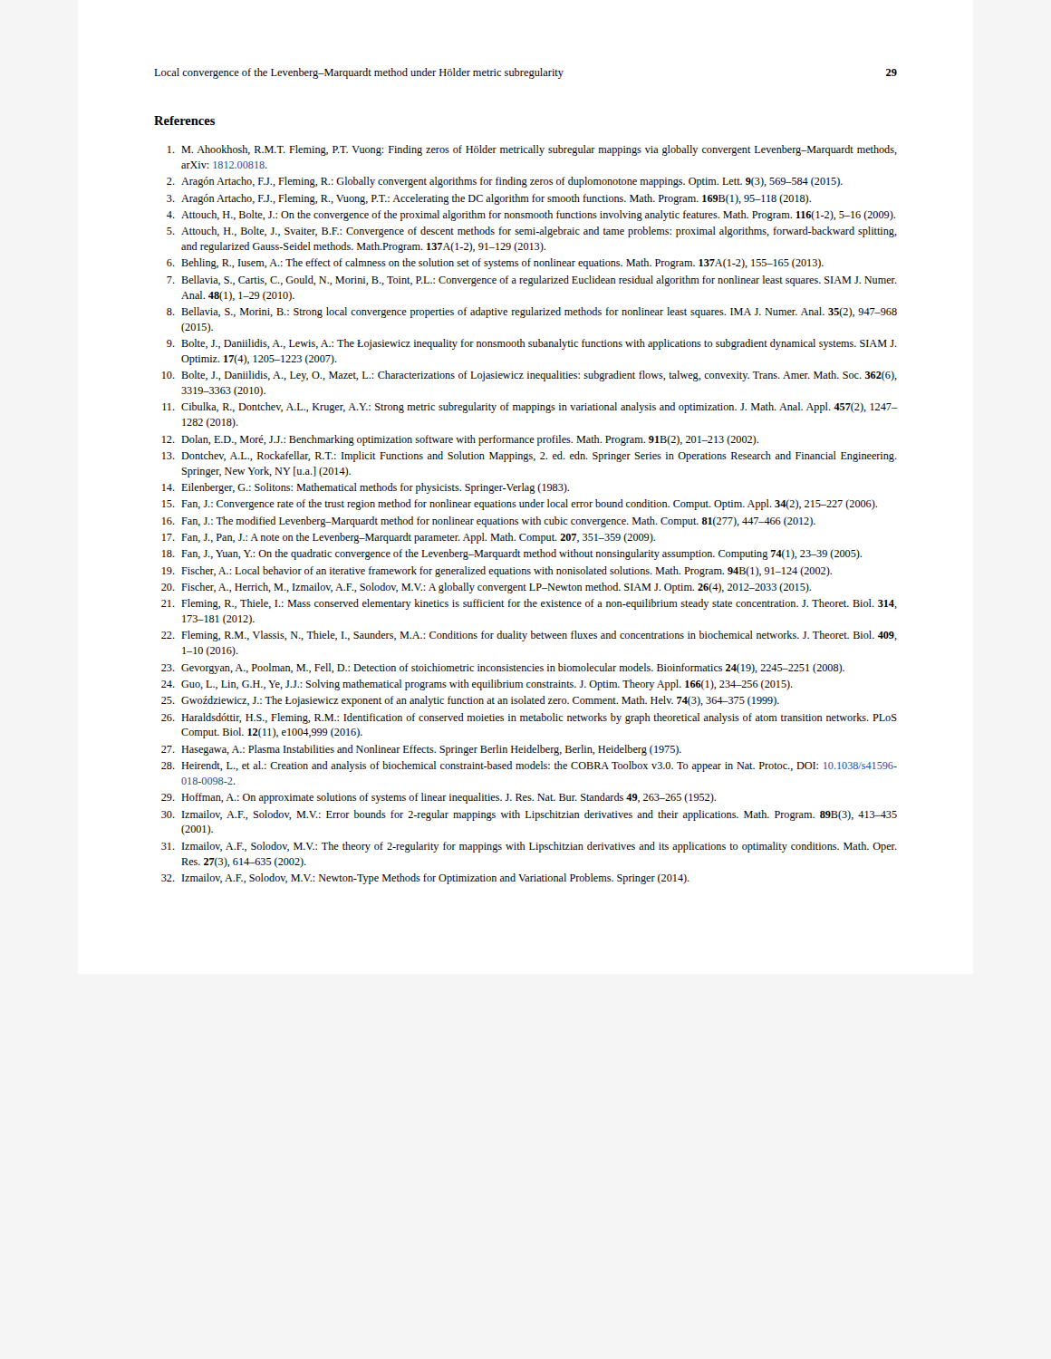Local convergence of the Levenberg–Marquardt method under Hölder metric subregularity 29
References
M. Ahookhosh, R.M.T. Fleming, P.T. Vuong: Finding zeros of Hölder metrically subregular mappings via globally convergent Levenberg–Marquardt methods, arXiv: 1812.00818.
Aragón Artacho, F.J., Fleming, R.: Globally convergent algorithms for finding zeros of duplomonotone mappings. Optim. Lett. 9(3), 569–584 (2015).
Aragón Artacho, F.J., Fleming, R., Vuong, P.T.: Accelerating the DC algorithm for smooth functions. Math. Program. 169 B(1), 95–118 (2018).
Attouch, H., Bolte, J.: On the convergence of the proximal algorithm for nonsmooth functions involving analytic features. Math. Program. 116(1-2), 5–16 (2009).
Attouch, H., Bolte, J., Svaiter, B.F.: Convergence of descent methods for semi-algebraic and tame problems: proximal algorithms, forward-backward splitting, and regularized Gauss-Seidel methods. Math.Program. 137 A(1-2), 91–129 (2013).
Behling, R., Iusem, A.: The effect of calmness on the solution set of systems of nonlinear equations. Math. Program. 137 A(1-2), 155–165 (2013).
Bellavia, S., Cartis, C., Gould, N., Morini, B., Toint, P.L.: Convergence of a regularized Euclidean residual algorithm for nonlinear least squares. SIAM J. Numer. Anal. 48(1), 1–29 (2010).
Bellavia, S., Morini, B.: Strong local convergence properties of adaptive regularized methods for nonlinear least squares. IMA J. Numer. Anal. 35(2), 947–968 (2015).
Bolte, J., Daniilidis, A., Lewis, A.: The Łojasiewicz inequality for nonsmooth subanalytic functions with applications to subgradient dynamical systems. SIAM J. Optimiz. 17(4), 1205–1223 (2007).
Bolte, J., Daniilidis, A., Ley, O., Mazet, L.: Characterizations of Lojasiewicz inequalities: subgradient flows, talweg, convexity. Trans. Amer. Math. Soc. 362(6), 3319–3363 (2010).
Cibulka, R., Dontchev, A.L., Kruger, A.Y.: Strong metric subregularity of mappings in variational analysis and optimization. J. Math. Anal. Appl. 457(2), 1247–1282 (2018).
Dolan, E.D., Moré, J.J.: Benchmarking optimization software with performance profiles. Math. Program. 91 B(2), 201–213 (2002).
Dontchev, A.L., Rockafellar, R.T.: Implicit Functions and Solution Mappings, 2. ed. edn. Springer Series in Operations Research and Financial Engineering. Springer, New York, NY [u.a.] (2014).
Eilenberger, G.: Solitons: Mathematical methods for physicists. Springer-Verlag (1983).
Fan, J.: Convergence rate of the trust region method for nonlinear equations under local error bound condition. Comput. Optim. Appl. 34(2), 215–227 (2006).
Fan, J.: The modified Levenberg–Marquardt method for nonlinear equations with cubic convergence. Math. Comput. 81(277), 447–466 (2012).
Fan, J., Pan, J.: A note on the Levenberg–Marquardt parameter. Appl. Math. Comput. 207, 351–359 (2009).
Fan, J., Yuan, Y.: On the quadratic convergence of the Levenberg–Marquardt method without nonsingularity assumption. Computing 74(1), 23–39 (2005).
Fischer, A.: Local behavior of an iterative framework for generalized equations with nonisolated solutions. Math. Program. 94 B(1), 91–124 (2002).
Fischer, A., Herrich, M., Izmailov, A.F., Solodov, M.V.: A globally convergent LP–Newton method. SIAM J. Optim. 26(4), 2012–2033 (2015).
Fleming, R., Thiele, I.: Mass conserved elementary kinetics is sufficient for the existence of a non-equilibrium steady state concentration. J. Theoret. Biol. 314, 173–181 (2012).
Fleming, R.M., Vlassis, N., Thiele, I., Saunders, M.A.: Conditions for duality between fluxes and concentrations in biochemical networks. J. Theoret. Biol. 409, 1–10 (2016).
Gevorgyan, A., Poolman, M., Fell, D.: Detection of stoichiometric inconsistencies in biomolecular models. Bioinformatics 24(19), 2245–2251 (2008).
Guo, L., Lin, G.H., Ye, J.J.: Solving mathematical programs with equilibrium constraints. J. Optim. Theory Appl. 166(1), 234–256 (2015).
Gwoździewicz, J.: The Łojasiewicz exponent of an analytic function at an isolated zero. Comment. Math. Helv. 74(3), 364–375 (1999).
Haraldsdóttir, H.S., Fleming, R.M.: Identification of conserved moieties in metabolic networks by graph theoretical analysis of atom transition networks. PLoS Comput. Biol. 12(11), e1004,999 (2016).
Hasegawa, A.: Plasma Instabilities and Nonlinear Effects. Springer Berlin Heidelberg, Berlin, Heidelberg (1975).
Heirendt, L., et al.: Creation and analysis of biochemical constraint-based models: the COBRA Toolbox v3.0. To appear in Nat. Protoc., DOI: 10.1038/s41596-018-0098-2.
Hoffman, A.: On approximate solutions of systems of linear inequalities. J. Res. Nat. Bur. Standards 49, 263–265 (1952).
Izmailov, A.F., Solodov, M.V.: Error bounds for 2-regular mappings with Lipschitzian derivatives and their applications. Math. Program. 89 B(3), 413–435 (2001).
Izmailov, A.F., Solodov, M.V.: The theory of 2-regularity for mappings with Lipschitzian derivatives and its applications to optimality conditions. Math. Oper. Res. 27(3), 614–635 (2002).
Izmailov, A.F., Solodov, M.V.: Newton-Type Methods for Optimization and Variational Problems. Springer (2014).